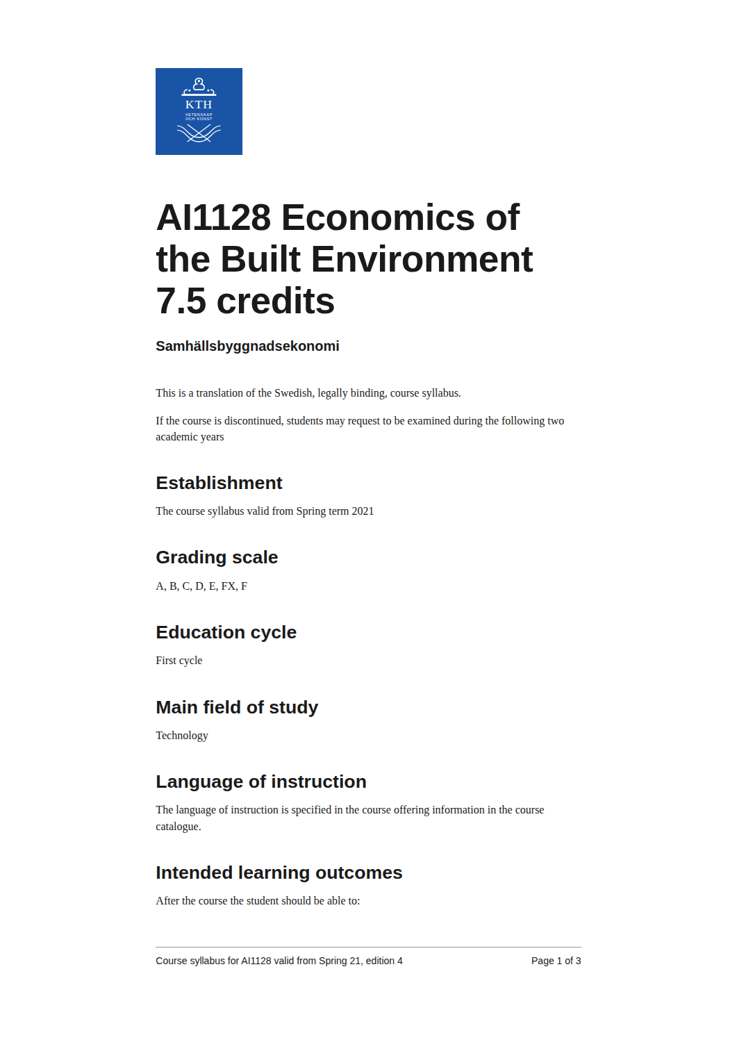KTH VETENSKAP OCH KONST
AI1128 Economics of the Built Environment 7.5 credits
Samhällsbyggnadsekonomi
This is a translation of the Swedish, legally binding, course syllabus.
If the course is discontinued, students may request to be examined during the following two academic years
Establishment
The course syllabus valid from Spring term 2021
Grading scale
A, B, C, D, E, FX, F
Education cycle
First cycle
Main field of study
Technology
Language of instruction
The language of instruction is specified in the course offering information in the course catalogue.
Intended learning outcomes
After the course the student should be able to:
Course syllabus for AI1128 valid from Spring 21, edition 4 Page 1 of 3